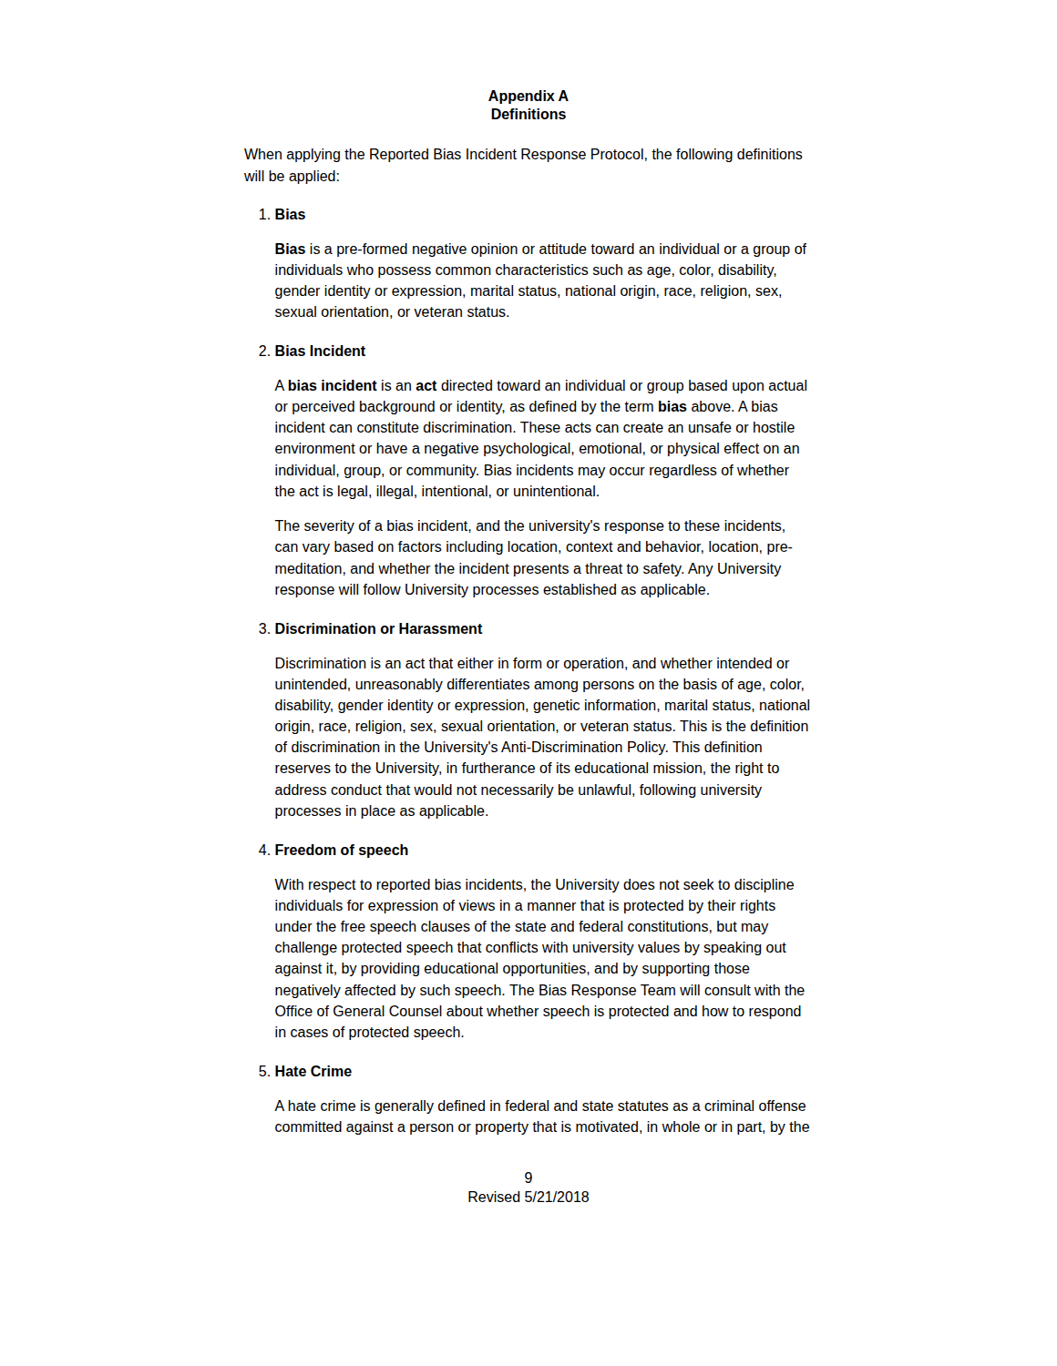Appendix A
Definitions
When applying the Reported Bias Incident Response Protocol, the following definitions will be applied:
Bias
Bias is a pre-formed negative opinion or attitude toward an individual or a group of individuals who possess common characteristics such as age, color, disability, gender identity or expression, marital status, national origin, race, religion, sex, sexual orientation, or veteran status.
Bias Incident
A bias incident is an act directed toward an individual or group based upon actual or perceived background or identity, as defined by the term bias above. A bias incident can constitute discrimination. These acts can create an unsafe or hostile environment or have a negative psychological, emotional, or physical effect on an individual, group, or community. Bias incidents may occur regardless of whether the act is legal, illegal, intentional, or unintentional.
The severity of a bias incident, and the university's response to these incidents, can vary based on factors including location, context and behavior, location, pre-meditation, and whether the incident presents a threat to safety. Any University response will follow University processes established as applicable.
Discrimination or Harassment
Discrimination is an act that either in form or operation, and whether intended or unintended, unreasonably differentiates among persons on the basis of age, color, disability, gender identity or expression, genetic information, marital status, national origin, race, religion, sex, sexual orientation, or veteran status. This is the definition of discrimination in the University's Anti-Discrimination Policy. This definition reserves to the University, in furtherance of its educational mission, the right to address conduct that would not necessarily be unlawful, following university processes in place as applicable.
Freedom of speech
With respect to reported bias incidents, the University does not seek to discipline individuals for expression of views in a manner that is protected by their rights under the free speech clauses of the state and federal constitutions, but may challenge protected speech that conflicts with university values by speaking out against it, by providing educational opportunities, and by supporting those negatively affected by such speech. The Bias Response Team will consult with the Office of General Counsel about whether speech is protected and how to respond in cases of protected speech.
Hate Crime
A hate crime is generally defined in federal and state statutes as a criminal offense committed against a person or property that is motivated, in whole or in part, by the
9
Revised 5/21/2018